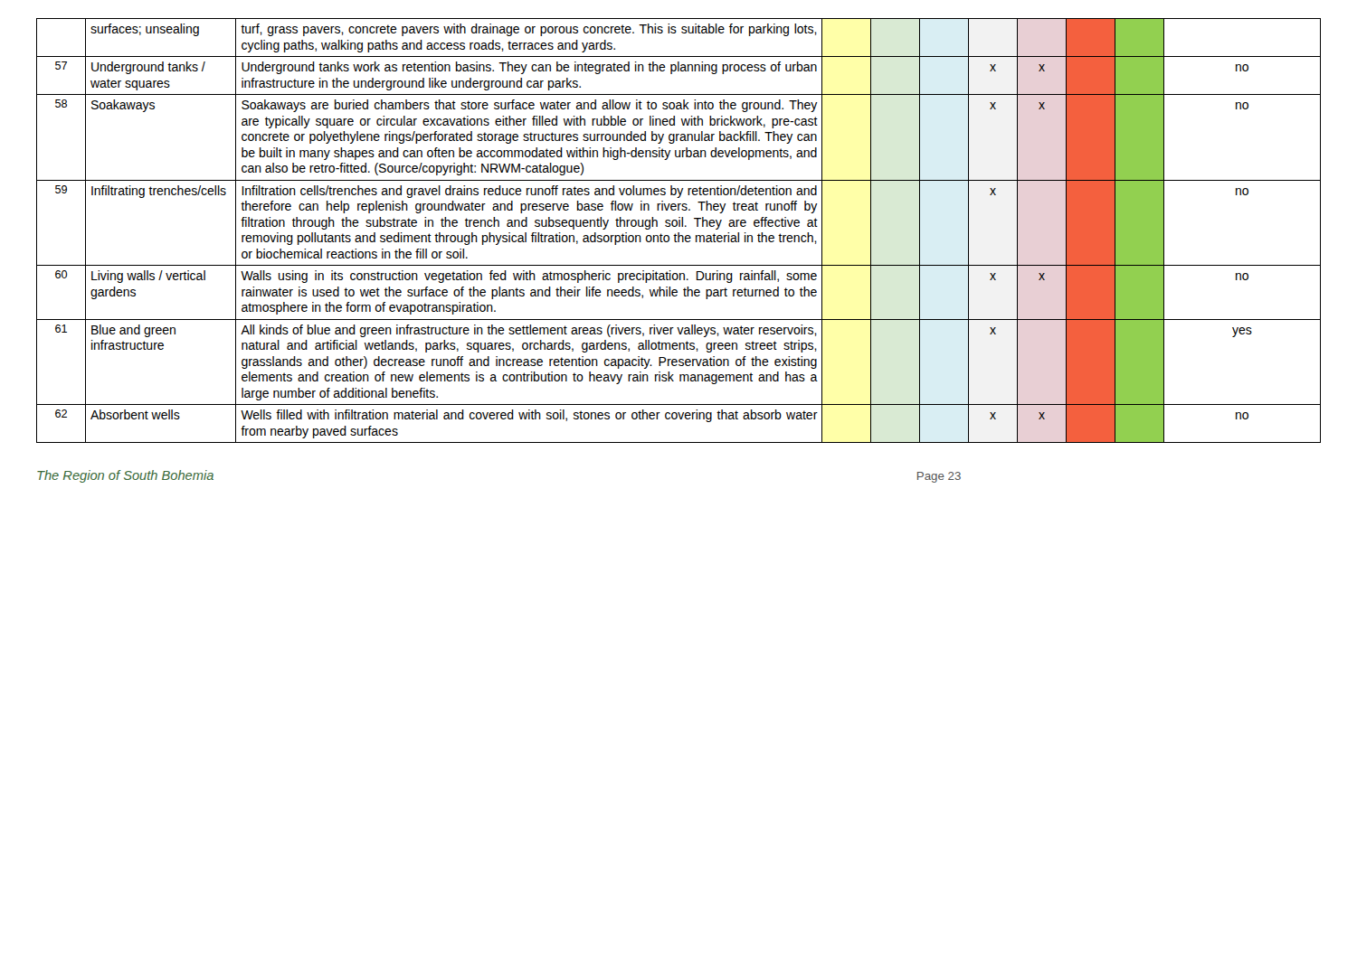| | surfaces; unsealing | turf, grass pavers, concrete pavers with drainage or porous concrete. This is suitable for parking lots, cycling paths, walking paths and access roads, terraces and yards. | | | | | | | | |
| 57 | Underground tanks / water squares | Underground tanks work as retention basins. They can be integrated in the planning process of urban infrastructure in the underground like underground car parks. | | | | x | x | | | no |
| 58 | Soakaways | Soakaways are buried chambers that store surface water and allow it to soak into the ground. They are typically square or circular excavations either filled with rubble or lined with brickwork, pre-cast concrete or polyethylene rings/perforated storage structures surrounded by granular backfill. They can be built in many shapes and can often be accommodated within high-density urban developments, and can also be retro-fitted. (Source/copyright: NRWM-catalogue) | | | | x | x | | | no |
| 59 | Infiltrating trenches/cells | Infiltration cells/trenches and gravel drains reduce runoff rates and volumes by retention/detention and therefore can help replenish groundwater and preserve base flow in rivers. They treat runoff by filtration through the substrate in the trench and subsequently through soil. They are effective at removing pollutants and sediment through physical filtration, adsorption onto the material in the trench, or biochemical reactions in the fill or soil. | | | | x | | | | no |
| 60 | Living walls / vertical gardens | Walls using in its construction vegetation fed with atmospheric precipitation. During rainfall, some rainwater is used to wet the surface of the plants and their life needs, while the part returned to the atmosphere in the form of evapotranspiration. | | | | x | x | | | no |
| 61 | Blue and green infrastructure | All kinds of blue and green infrastructure in the settlement areas (rivers, river valleys, water reservoirs, natural and artificial wetlands, parks, squares, orchards, gardens, allotments, green street strips, grasslands and other) decrease runoff and increase retention capacity. Preservation of the existing elements and creation of new elements is a contribution to heavy rain risk management and has a large number of additional benefits. | | | | x | | | | yes |
| 62 | Absorbent wells | Wells filled with infiltration material and covered with soil, stones or other covering that absorb water from nearby paved surfaces | | | | x | x | | | no |
The Region of South Bohemia Page 23